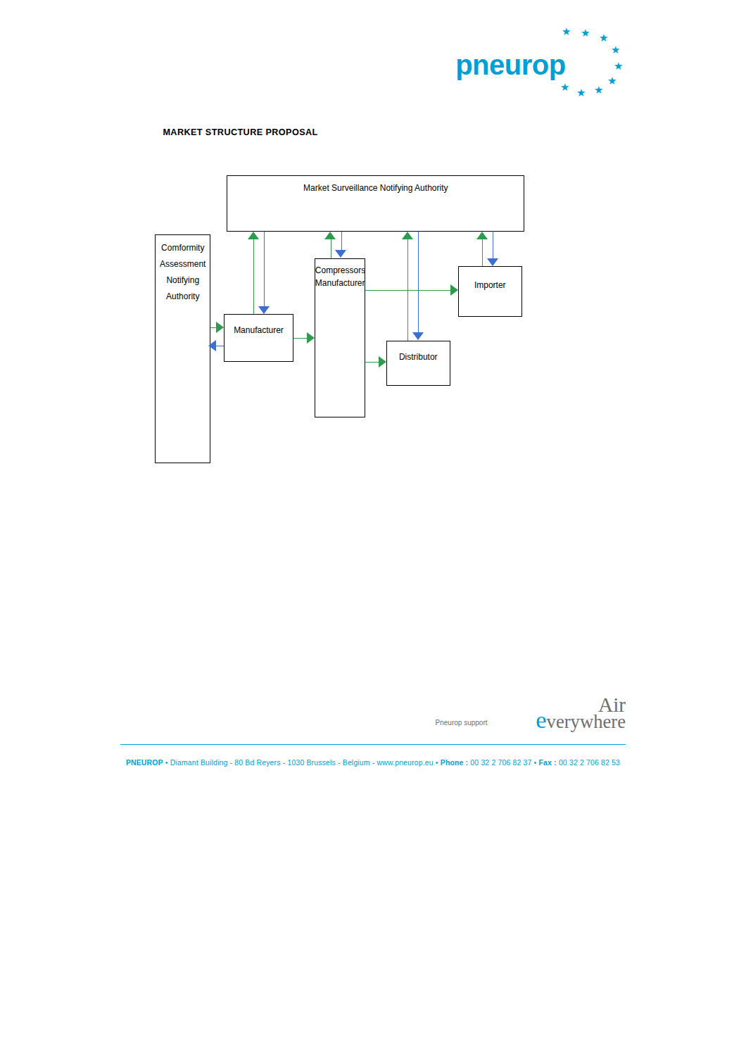pneurop
★ ★ ★ ★ ★ ★ ★ ★ ★
MARKET STRUCTURE PROPOSAL
Market Surveillance Notifying Authority
Comformity Assessment Notifying Authority
Compressors Manufacturer
Importer
Manufacturer
Distributor
Pneurop support
Air
everywhere
PNEUROP • Diamant Building - 80 Bd Reyers - 1030 Brussels - Belgium - www.pneurop.eu • Phone : 00 32 2 706 82 37 • Fax : 00 32 2 706 82 53